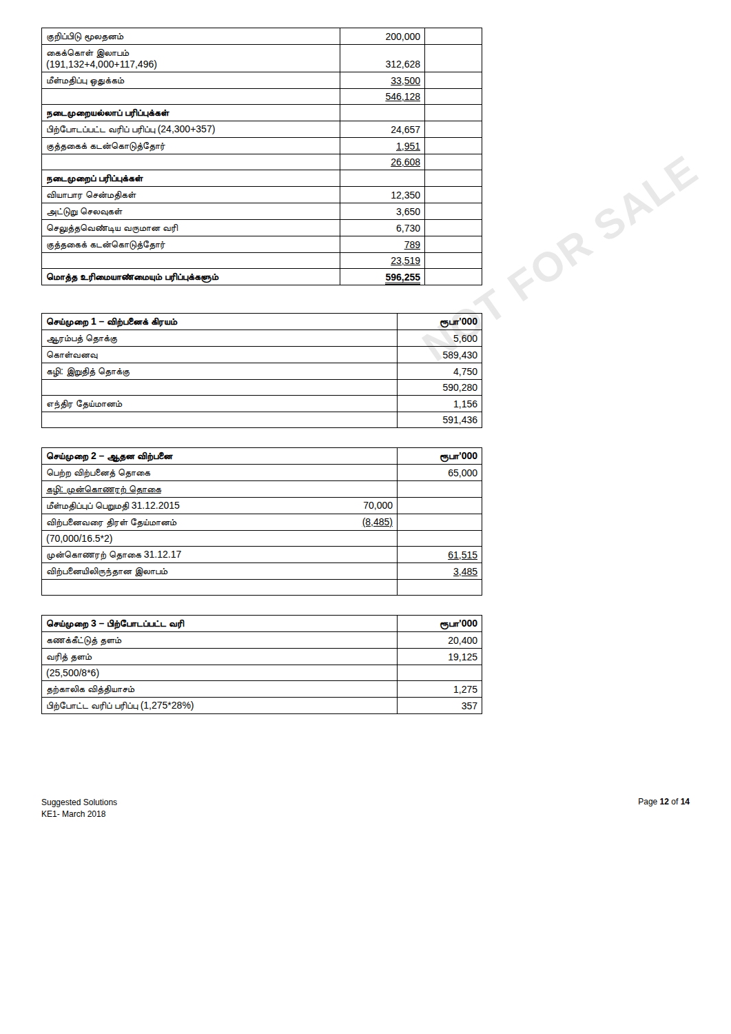NOT FOR SALE
| குறிப்பிடு மூலதனம் | 200,000 | |
| கைக்கொள் இலாபம் (191,132+4,000+117,496) | 312,628 | |
| மீள்மதிப்பு ஒதுக்கம் | 33,500 | |
| | 546,128 | |
| நடைமுறையல்லாப் பரிப்புக்கள் | | |
| பிற்போடப்பட்ட வரிப் பரிப்பு (24,300+357) | 24,657 | |
| குத்தகைக் கடன்கொடுத்தோர் | 1,951 | |
| | 26,608 | |
| நடைமுறைப் பரிப்புக்கள் | | |
| வியாபார சென்மதிகள் | 12,350 | |
| அட்டுறு செலவுகள் | 3,650 | |
| செலுத்தவெண்டிய வருமான வரி | 6,730 | |
| குத்தகைக் கடன்கொடுத்தோர் | 789 | |
| | 23,519 | |
| மொத்த உரிமையாண்மையும் பரிப்புக்களும் | 596,255 | |
| செய்முறை 1 – விற்பனைக் கிரயம் | ரூபா'000 |
| ஆரம்பத் தொக்கு | 5,600 |
| கொள்வனவு | 589,430 |
| கழி: இறுதித் தொக்கு | 4,750 |
| | 590,280 |
| எந்திர தேய்மானம் | 1,156 |
| | 591,436 |
| செய்முறை 2 – ஆதன விற்பனை | ரூபா'000 |
| பெற்ற விற்பனைத் தொகை | 65,000 |
| கழி: முன்கொணரற் தொகை | |
| மீள்மதிப்புப் பெறுமதி 31.12.2015 70,000 | |
| விற்பனைவரை திரள் தேய்மானம் (8,485) | |
| (70,000/16.5*2) | |
| முன்கொணரற் தொகை 31.12.17 | 61,515 |
| விற்பனையிலிருந்தான இலாபம் | 3,485 |
| செய்முறை 3 – பிற்போடப்பட்ட வரி | ரூபா'000 |
| கணக்கீட்டுத் தளம் | 20,400 |
| வரித் தளம் | 19,125 |
| (25,500/8*6) | |
| தற்காலிக வித்தியாசம் | 1,275 |
| பிற்போட்ட வரிப் பரிப்பு (1,275*28%) | 357 |
Suggested Solutions
KE1- March 2018
Page 12 of 14